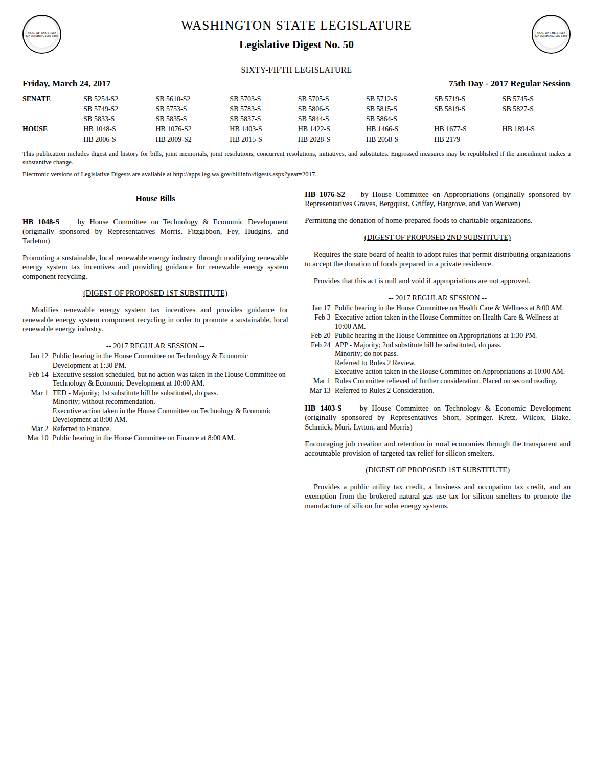SEAL OF THE STATE OF WASHINGTON 1889
WASHINGTON STATE LEGISLATURE
Legislative Digest No. 50
SEAL OF THE STATE OF WASHINGTON 1889
SIXTY-FIFTH LEGISLATURE
Friday, March 24, 2017 75th Day - 2017 Regular Session
| SENATE | SB 5254-S2 | SB 5610-S2 | SB 5703-S | SB 5705-S | SB 5712-S | SB 5719-S | SB 5745-S |
| SB 5749-S2 | SB 5753-S | SB 5783-S | SB 5806-S | SB 5815-S | SB 5819-S | SB 5827-S |
| SB 5833-S | SB 5835-S | SB 5837-S | SB 5844-S | SB 5864-S | | |
| HOUSE | HB 1048-S | HB 1076-S2 | HB 1403-S | HB 1422-S | HB 1466-S | HB 1677-S | HB 1894-S |
| HB 2006-S | HB 2009-S2 | HB 2015-S | HB 2028-S | HB 2058-S | HB 2179 | |
This publication includes digest and history for bills, joint memorials, joint resolutions, concurrent resolutions, initiatives, and substitutes. Engrossed measures may be republished if the amendment makes a substantive change.
Electronic versions of Legislative Digests are available at http://apps.leg.wa.gov/billinfo/digests.aspx?year=2017.
House Bills
HB 1048-S by House Committee on Technology & Economic Development (originally sponsored by Representatives Morris, Fitzgibbon, Fey, Hudgins, and Tarleton)
Promoting a sustainable, local renewable energy industry through modifying renewable energy system tax incentives and providing guidance for renewable energy system component recycling.
(DIGEST OF PROPOSED 1ST SUBSTITUTE)
Modifies renewable energy system tax incentives and provides guidance for renewable energy system component recycling in order to promote a sustainable, local renewable energy industry.
-- 2017 REGULAR SESSION --
| Jan 12 | Public hearing in the House Committee on Technology & Economic Development at 1:30 PM. |
| Feb 14 | Executive session scheduled, but no action was taken in the House Committee on Technology & Economic Development at 10:00 AM. |
| Mar 1 | TED - Majority; 1st substitute bill be substituted, do pass. Minority; without recommendation. Executive action taken in the House Committee on Technology & Economic Development at 8:00 AM. |
| Mar 2 | Referred to Finance. |
| Mar 10 | Public hearing in the House Committee on Finance at 8:00 AM. |
HB 1076-S2 by House Committee on Appropriations (originally sponsored by Representatives Graves, Bergquist, Griffey, Hargrove, and Van Werven)
Permitting the donation of home-prepared foods to charitable organizations.
(DIGEST OF PROPOSED 2ND SUBSTITUTE)
Requires the state board of health to adopt rules that permit distributing organizations to accept the donation of foods prepared in a private residence.
Provides that this act is null and void if appropriations are not approved.
-- 2017 REGULAR SESSION --
| Jan 17 | Public hearing in the House Committee on Health Care & Wellness at 8:00 AM. |
| Feb 3 | Executive action taken in the House Committee on Health Care & Wellness at 10:00 AM. |
| Feb 20 | Public hearing in the House Committee on Appropriations at 1:30 PM. |
| Feb 24 | APP - Majority; 2nd substitute bill be substituted, do pass. Minority; do not pass. Referred to Rules 2 Review. Executive action taken in the House Committee on Appropriations at 10:00 AM. |
| Mar 1 | Rules Committee relieved of further consideration. Placed on second reading. |
| Mar 13 | Referred to Rules 2 Consideration. |
HB 1403-S by House Committee on Technology & Economic Development (originally sponsored by Representatives Short, Springer, Kretz, Wilcox, Blake, Schmick, Muri, Lytton, and Morris)
Encouraging job creation and retention in rural economies through the transparent and accountable provision of targeted tax relief for silicon smelters.
(DIGEST OF PROPOSED 1ST SUBSTITUTE)
Provides a public utility tax credit, a business and occupation tax credit, and an exemption from the brokered natural gas use tax for silicon smelters to promote the manufacture of silicon for solar energy systems.